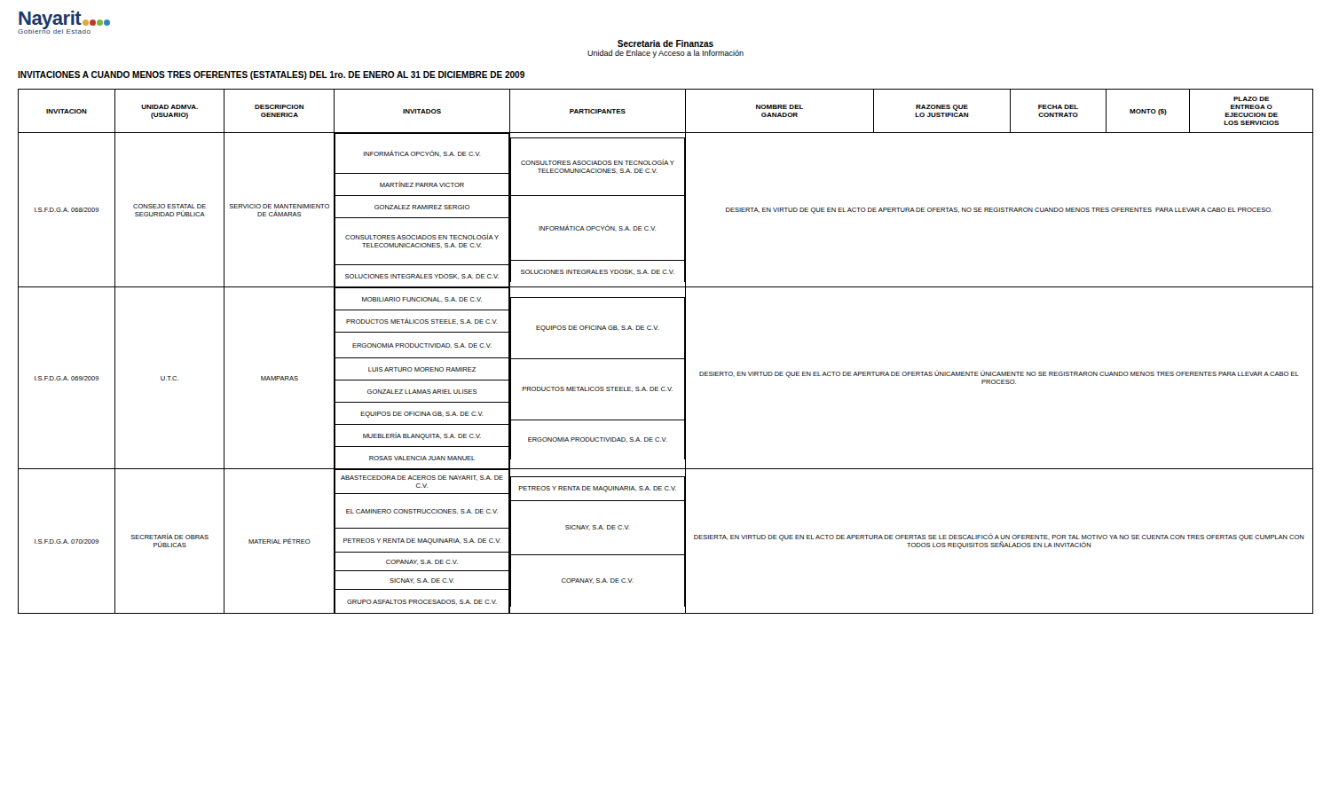Nayarit
Gobierno del Estado
Secretaria de Finanzas
Unidad de Enlace y Acceso a la Información
INVITACIONES A CUANDO MENOS TRES OFERENTES (ESTATALES) DEL 1ro. DE ENERO AL 31 DE DICIEMBRE DE 2009
| INVITACION | UNIDAD ADMVA. (USUARIO) | DESCRIPCION GENERICA | INVITADOS | PARTICIPANTES | NOMBRE DEL GANADOR | RAZONES QUE LO JUSTIFICAN | FECHA DEL CONTRATO | MONTO ($) | PLAZO DE ENTREGA O EJECUCION DE LOS SERVICIOS |
| --- | --- | --- | --- | --- | --- | --- | --- | --- | --- |
| I.S.F.D.G.A. 068/2009 | CONSEJO ESTATAL DE SEGURIDAD PÚBLICA | SERVICIO DE MANTENIMIENTO DE CÁMARAS | / INFORMÁTICA OPCYÓN, S.A. DE C.V. / / MARTÍNEZ PARRA VICTOR / / GONZALEZ RAMIREZ SERGIO / / CONSULTORES ASOCIADOS EN TECNOLOGÍA Y TELECOMUNICACIONES, S.A. DE C.V. / / SOLUCIONES INTEGRALES YDOSK, S.A. DE C.V. / | / CONSULTORES ASOCIADOS EN TECNOLOGÍA Y TELECOMUNICACIONES, S.A. DE C.V. / / INFORMÁTICA OPCYÓN, S.A. DE C.V. / / SOLUCIONES INTEGRALES YDOSK, S.A. DE C.V. / | DESIERTA, EN VIRTUD DE QUE EN EL ACTO DE APERTURA DE OFERTAS, NO SE REGISTRARON CUANDO MENOS TRES OFERENTES PARA LLEVAR A CABO EL PROCESO. |
| I.S.F.D.G.A. 069/2009 | U.T.C. | MAMPARAS | / MOBILIARIO FUNCIONAL, S.A. DE C.V. / / PRODUCTOS METÁLICOS STEELE, S.A. DE C.V. / / ERGONOMIA PRODUCTIVIDAD, S.A. DE C.V. / / LUIS ARTURO MORENO RAMIREZ / / GONZALEZ LLAMAS ARIEL ULISES / / EQUIPOS DE OFICINA GB, S.A. DE C.V. / / MUEBLERÍA BLANQUITA, S.A. DE C.V. / / ROSAS VALENCIA JUAN MANUEL / | / EQUIPOS DE OFICINA GB, S.A. DE C.V. / / PRODUCTOS METALICOS STEELE, S.A. DE C.V. / / ERGONOMIA PRODUCTIVIDAD, S.A. DE C.V. / | DESIERTO, EN VIRTUD DE QUE EN EL ACTO DE APERTURA DE OFERTAS ÚNICAMENTE ÚNICAMENTE NO SE REGISTRARON CUANDO MENOS TRES OFERENTES PARA LLEVAR A CABO EL PROCESO. |
| I.S.F.D.G.A. 070/2009 | SECRETARÍA DE OBRAS PÚBLICAS | MATERIAL PÉTREO | / ABASTECEDORA DE ACEROS DE NAYARIT, S.A. DE C.V. / / EL CAMINERO CONSTRUCCIONES, S.A. DE C.V. / / PETREOS Y RENTA DE MAQUINARIA, S.A. DE C.V. / / COPANAY, S.A. DE C.V. / / SICNAY, S.A. DE C.V. / / GRUPO ASFALTOS PROCESADOS, S.A. DE C.V. / | / PETREOS Y RENTA DE MAQUINARIA, S.A. DE C.V. / / SICNAY, S.A. DE C.V. / / COPANAY, S.A. DE C.V. / | DESIERTA, EN VIRTUD DE QUE EN EL ACTO DE APERTURA DE OFERTAS SE LE DESCALIFICÓ A UN OFERENTE, POR TAL MOTIVO YA NO SE CUENTA CON TRES OFERTAS QUE CUMPLAN CON TODOS LOS REQUISITOS SEÑALADOS EN LA INVITACIÓN |